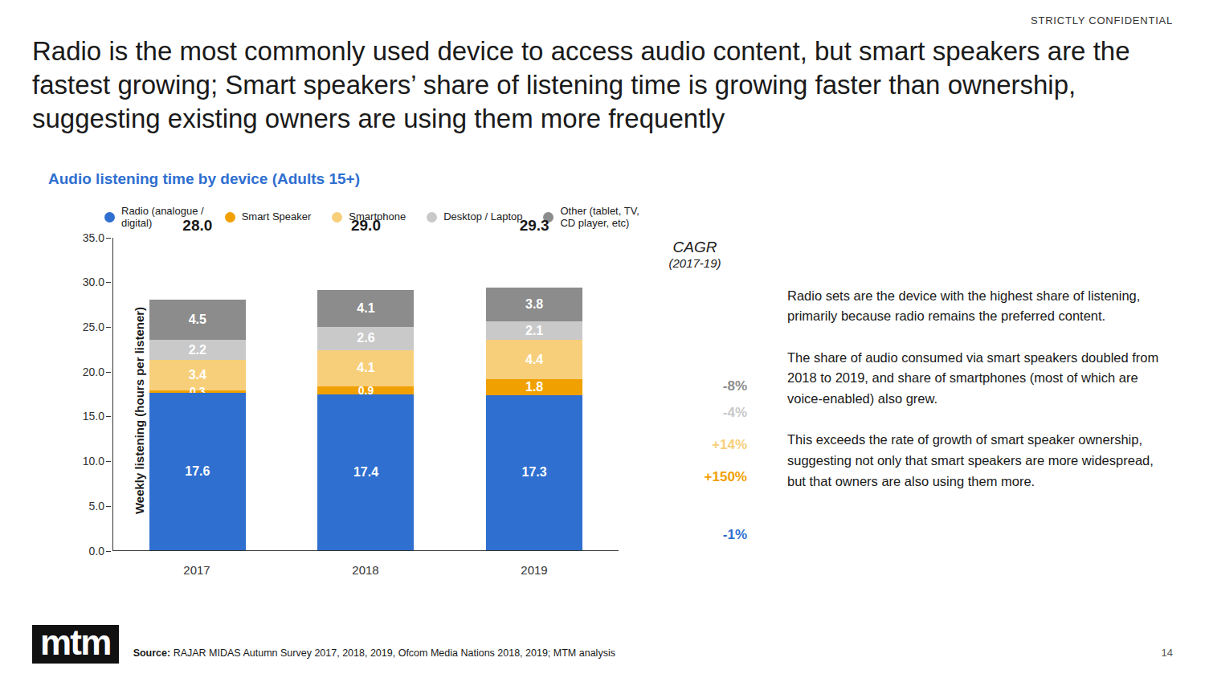STRICTLY CONFIDENTIAL
Radio is the most commonly used device to access audio content, but smart speakers are the fastest growing; Smart speakers’ share of listening time is growing faster than ownership, suggesting existing owners are using them more frequently
Audio listening time by device (Adults 15+)
Radio (analogue /
digital)
Smart Speaker
Smartphone
Desktop / Laptop
Other (tablet, TV,
CD player, etc)
Weekly listening (hours per listener)
35.0 30.0 25.0 20.0 15.0 10.0 5.0 0.0
28.0
4.5
2.2
3.4
0.3
17.6
29.0
4.1
2.6
4.1
0.9
17.4
29.3
3.8
2.1
4.4
1.8
17.3
2017 2018 2019
CAGR(2017-19)
-8%
-4%
+14%
+150%
-1%
Radio sets are the device with the highest share of listening, primarily because radio remains the preferred content.
The share of audio consumed via smart speakers doubled from 2018 to 2019, and share of smartphones (most of which are voice-enabled) also grew.
This exceeds the rate of growth of smart speaker ownership, suggesting not only that smart speakers are more widespread, but that owners are also using them more.
mtm
Source: RAJAR MIDAS Autumn Survey 2017, 2018, 2019, Ofcom Media Nations 2018, 2019; MTM analysis
14